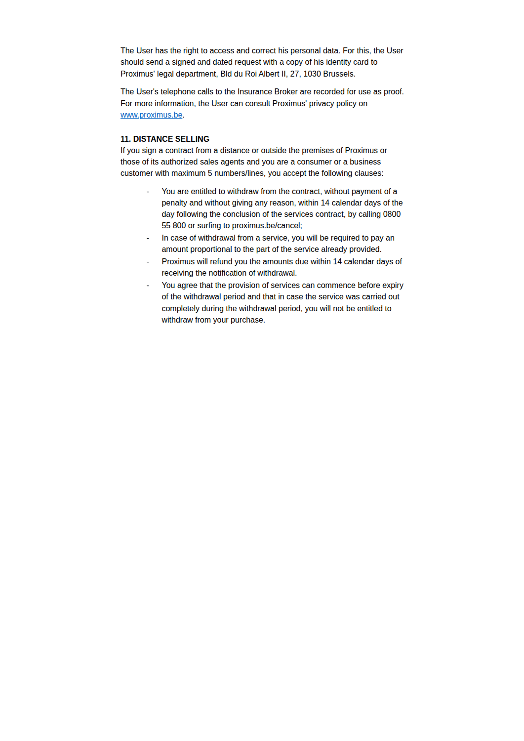The User has the right to access and correct his personal data. For this, the User should send a signed and dated request with a copy of his identity card to Proximus' legal department, Bld du Roi Albert II, 27, 1030 Brussels.
The User's telephone calls to the Insurance Broker are recorded for use as proof.
For more information, the User can consult Proximus' privacy policy on www.proximus.be.
11. DISTANCE SELLING
If you sign a contract from a distance or outside the premises of Proximus or those of its authorized sales agents and you are a consumer or a business customer with maximum 5 numbers/lines, you accept the following clauses:
You are entitled to withdraw from the contract, without payment of a penalty and without giving any reason, within 14 calendar days of the day following the conclusion of the services contract, by calling 0800 55 800 or surfing to proximus.be/cancel;
In case of withdrawal from a service, you will be required to pay an amount proportional to the part of the service already provided.
Proximus will refund you the amounts due within 14 calendar days of receiving the notification of withdrawal.
You agree that the provision of services can commence before expiry of the withdrawal period and that in case the service was carried out completely during the withdrawal period, you will not be entitled to withdraw from your purchase.